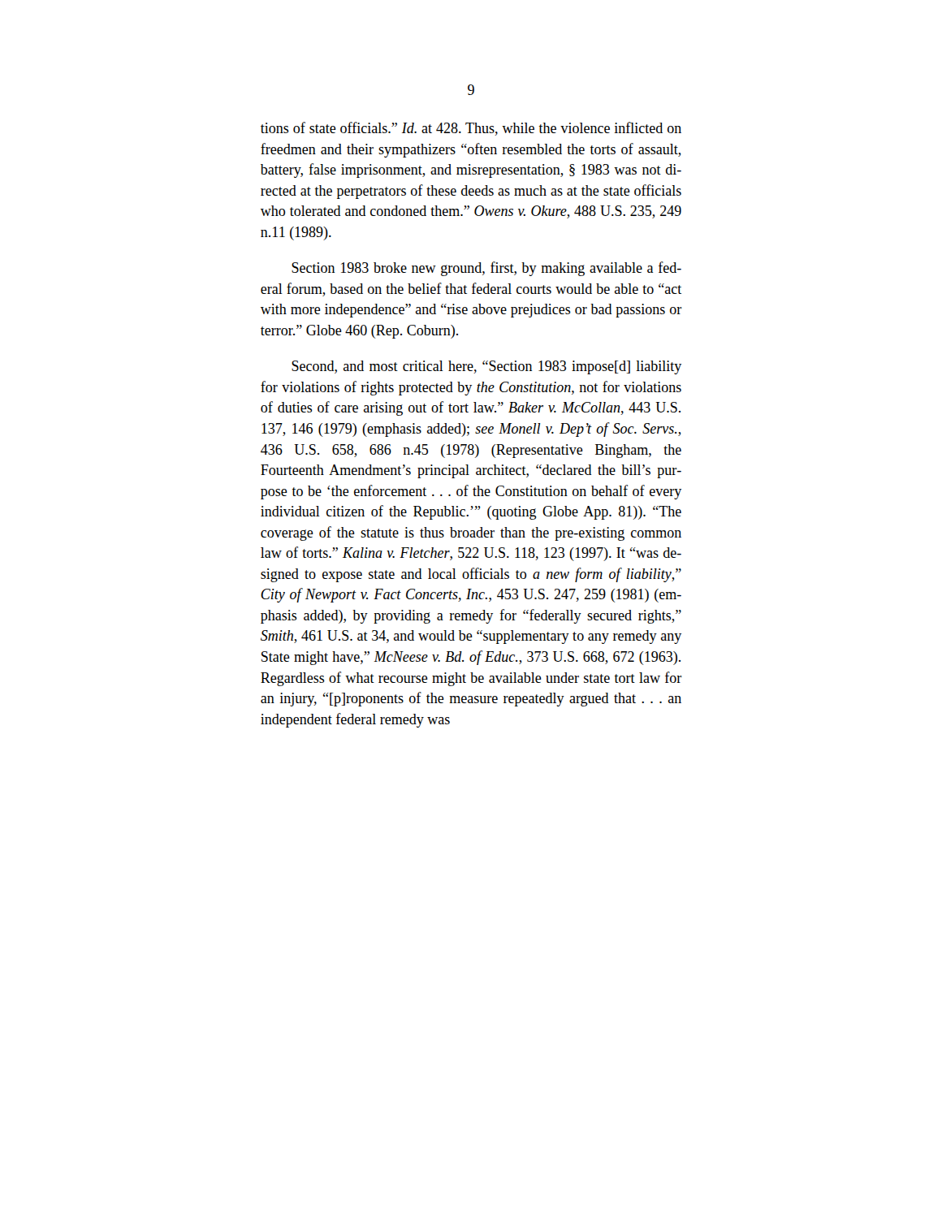9
tions of state officials.” Id. at 428. Thus, while the violence inflicted on freedmen and their sympathizers “often resembled the torts of assault, battery, false imprisonment, and misrepresentation, § 1983 was not directed at the perpetrators of these deeds as much as at the state officials who tolerated and condoned them.” Owens v. Okure, 488 U.S. 235, 249 n.11 (1989).
Section 1983 broke new ground, first, by making available a federal forum, based on the belief that federal courts would be able to “act with more independence” and “rise above prejudices or bad passions or terror.” Globe 460 (Rep. Coburn).
Second, and most critical here, “Section 1983 impose[d] liability for violations of rights protected by the Constitution, not for violations of duties of care arising out of tort law.” Baker v. McCollan, 443 U.S. 137, 146 (1979) (emphasis added); see Monell v. Dep’t of Soc. Servs., 436 U.S. 658, 686 n.45 (1978) (Representative Bingham, the Fourteenth Amendment’s principal architect, “declared the bill’s purpose to be ‘the enforcement . . . of the Constitution on behalf of every individual citizen of the Republic.’” (quoting Globe App. 81)). “The coverage of the statute is thus broader than the pre-existing common law of torts.” Kalina v. Fletcher, 522 U.S. 118, 123 (1997). It “was designed to expose state and local officials to a new form of liability,” City of Newport v. Fact Concerts, Inc., 453 U.S. 247, 259 (1981) (emphasis added), by providing a remedy for “federally secured rights,” Smith, 461 U.S. at 34, and would be “supplementary to any remedy any State might have,” McNeese v. Bd. of Educ., 373 U.S. 668, 672 (1963). Regardless of what recourse might be available under state tort law for an injury, “[p]roponents of the measure repeatedly argued that . . . an independent federal remedy was